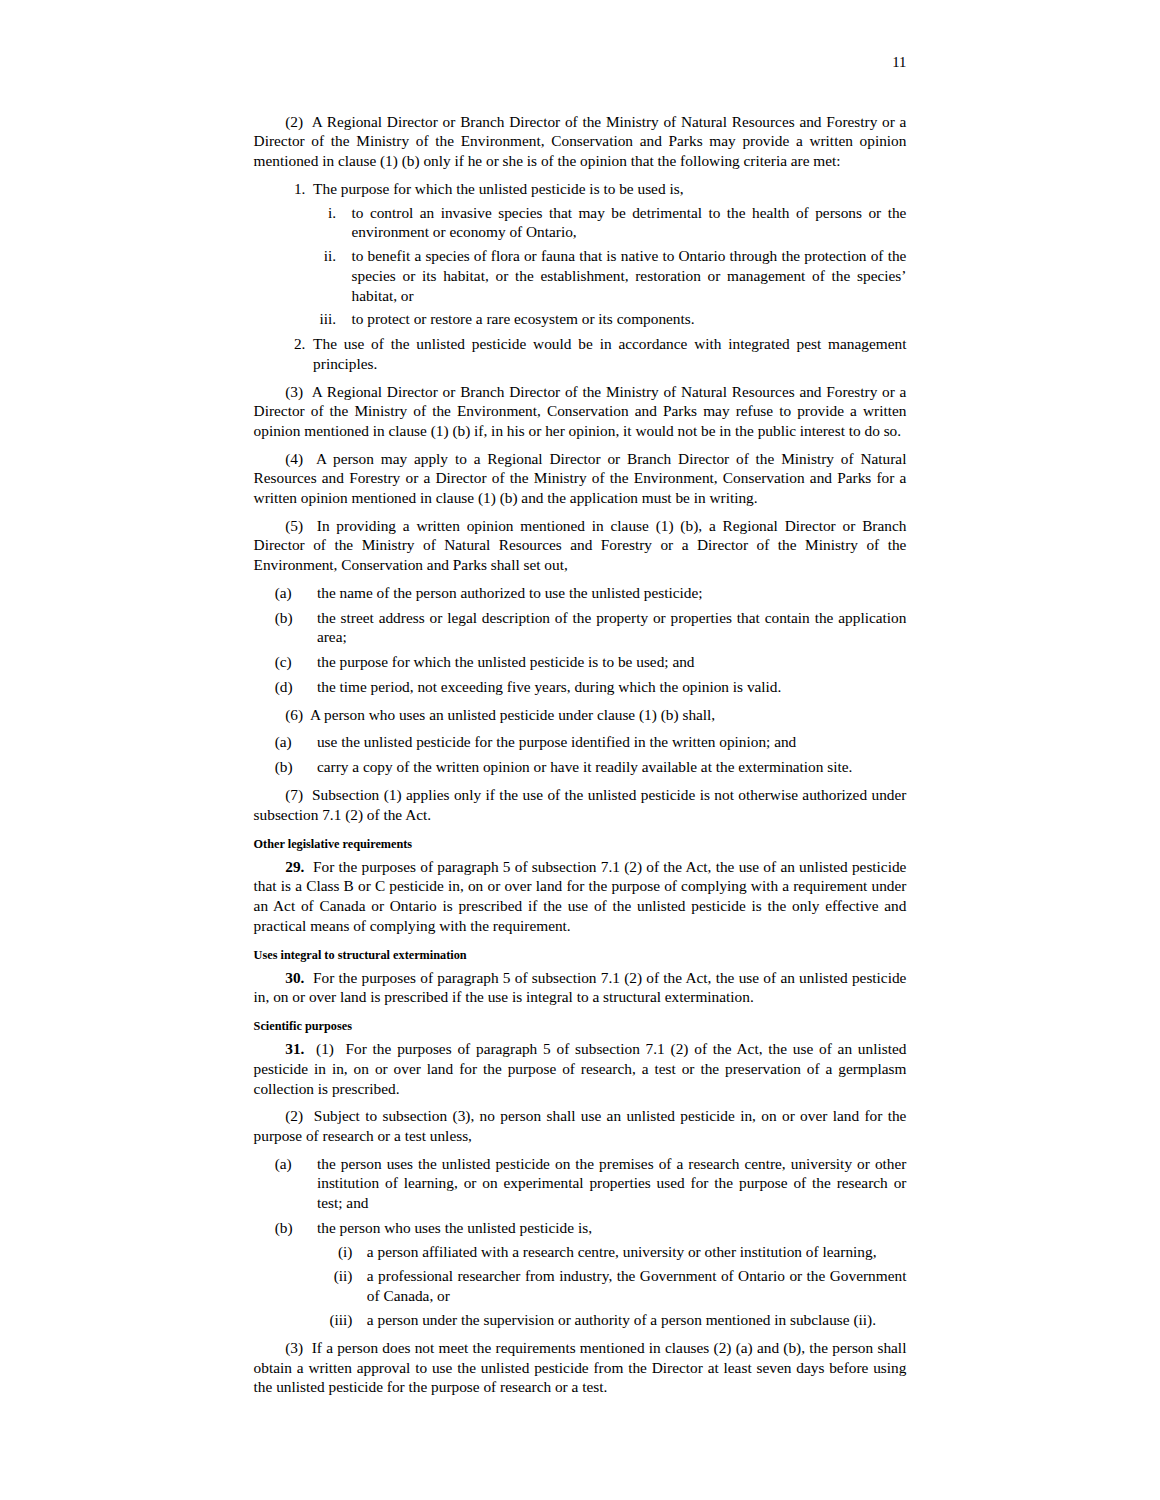11
(2) A Regional Director or Branch Director of the Ministry of Natural Resources and Forestry or a Director of the Ministry of the Environment, Conservation and Parks may provide a written opinion mentioned in clause (1) (b) only if he or she is of the opinion that the following criteria are met:
1. The purpose for which the unlisted pesticide is to be used is,
i. to control an invasive species that may be detrimental to the health of persons or the environment or economy of Ontario,
ii. to benefit a species of flora or fauna that is native to Ontario through the protection of the species or its habitat, or the establishment, restoration or management of the species’ habitat, or
iii. to protect or restore a rare ecosystem or its components.
2. The use of the unlisted pesticide would be in accordance with integrated pest management principles.
(3) A Regional Director or Branch Director of the Ministry of Natural Resources and Forestry or a Director of the Ministry of the Environment, Conservation and Parks may refuse to provide a written opinion mentioned in clause (1) (b) if, in his or her opinion, it would not be in the public interest to do so.
(4) A person may apply to a Regional Director or Branch Director of the Ministry of Natural Resources and Forestry or a Director of the Ministry of the Environment, Conservation and Parks for a written opinion mentioned in clause (1) (b) and the application must be in writing.
(5) In providing a written opinion mentioned in clause (1) (b), a Regional Director or Branch Director of the Ministry of Natural Resources and Forestry or a Director of the Ministry of the Environment, Conservation and Parks shall set out,
(a) the name of the person authorized to use the unlisted pesticide;
(b) the street address or legal description of the property or properties that contain the application area;
(c) the purpose for which the unlisted pesticide is to be used; and
(d) the time period, not exceeding five years, during which the opinion is valid.
(6) A person who uses an unlisted pesticide under clause (1) (b) shall,
(a) use the unlisted pesticide for the purpose identified in the written opinion; and
(b) carry a copy of the written opinion or have it readily available at the extermination site.
(7) Subsection (1) applies only if the use of the unlisted pesticide is not otherwise authorized under subsection 7.1 (2) of the Act.
Other legislative requirements
29. For the purposes of paragraph 5 of subsection 7.1 (2) of the Act, the use of an unlisted pesticide that is a Class B or C pesticide in, on or over land for the purpose of complying with a requirement under an Act of Canada or Ontario is prescribed if the use of the unlisted pesticide is the only effective and practical means of complying with the requirement.
Uses integral to structural extermination
30. For the purposes of paragraph 5 of subsection 7.1 (2) of the Act, the use of an unlisted pesticide in, on or over land is prescribed if the use is integral to a structural extermination.
Scientific purposes
31. (1) For the purposes of paragraph 5 of subsection 7.1 (2) of the Act, the use of an unlisted pesticide in in, on or over land for the purpose of research, a test or the preservation of a germplasm collection is prescribed.
(2) Subject to subsection (3), no person shall use an unlisted pesticide in, on or over land for the purpose of research or a test unless,
(a) the person uses the unlisted pesticide on the premises of a research centre, university or other institution of learning, or on experimental properties used for the purpose of the research or test; and
(b) the person who uses the unlisted pesticide is,
(i) a person affiliated with a research centre, university or other institution of learning,
(ii) a professional researcher from industry, the Government of Ontario or the Government of Canada, or
(iii) a person under the supervision or authority of a person mentioned in subclause (ii).
(3) If a person does not meet the requirements mentioned in clauses (2) (a) and (b), the person shall obtain a written approval to use the unlisted pesticide from the Director at least seven days before using the unlisted pesticide for the purpose of research or a test.